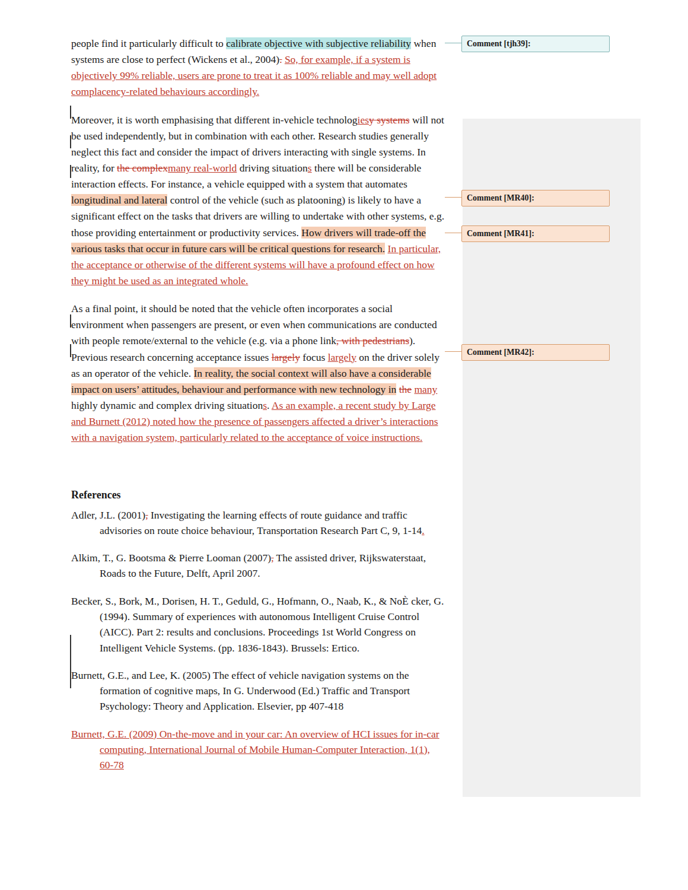people find it particularly difficult to calibrate objective with subjective reliability when systems are close to perfect (Wickens et al., 2004). So, for example, if a system is objectively 99% reliable, users are prone to treat it as 100% reliable and may well adopt complacency-related behaviours accordingly.
Moreover, it is worth emphasising that different in-vehicle technologies y systems will not be used independently, but in combination with each other. Research studies generally neglect this fact and consider the impact of drivers interacting with single systems. In reality, for the complex many real-world driving situations there will be considerable interaction effects. For instance, a vehicle equipped with a system that automates longitudinal and lateral control of the vehicle (such as platooning) is likely to have a significant effect on the tasks that drivers are willing to undertake with other systems, e.g. those providing entertainment or productivity services. How drivers will trade-off the various tasks that occur in future cars will be critical questions for research. In particular, the acceptance or otherwise of the different systems will have a profound effect on how they might be used as an integrated whole.
As a final point, it should be noted that the vehicle often incorporates a social environment when passengers are present, or even when communications are conducted with people remote/external to the vehicle (e.g. via a phone link, with pedestrians). Previous research concerning acceptance issues largely focus largely on the driver solely as an operator of the vehicle. In reality, the social context will also have a considerable impact on users’ attitudes, behaviour and performance with new technology in the many highly dynamic and complex driving situations. As an example, a recent study by Large and Burnett (2012) noted how the presence of passengers affected a driver’s interactions with a navigation system, particularly related to the acceptance of voice instructions.
References
Adler, J.L. (2001), Investigating the learning effects of route guidance and traffic advisories on route choice behaviour, Transportation Research Part C, 9, 1-14.
Alkim, T., G. Bootsma & Pierre Looman (2007), The assisted driver, Rijkswaterstaat, Roads to the Future, Delft, April 2007.
Becker, S., Bork, M., Dorisen, H. T., Geduld, G., Hofmann, O., Naab, K., & NoÈ cker, G. (1994). Summary of experiences with autonomous Intelligent Cruise Control (AICC). Part 2: results and conclusions. Proceedings 1st World Congress on Intelligent Vehicle Systems. (pp. 1836-1843). Brussels: Ertico.
Burnett, G.E., and Lee, K. (2005) The effect of vehicle navigation systems on the formation of cognitive maps, In G. Underwood (Ed.) Traffic and Transport Psychology: Theory and Application. Elsevier, pp 407-418
Burnett, G.E. (2009) On-the-move and in your car: An overview of HCI issues for in-car computing, International Journal of Mobile Human-Computer Interaction, 1(1), 60-78
Comment [tjh39]:
Comment [MR40]:
Comment [MR41]:
Comment [MR42]: